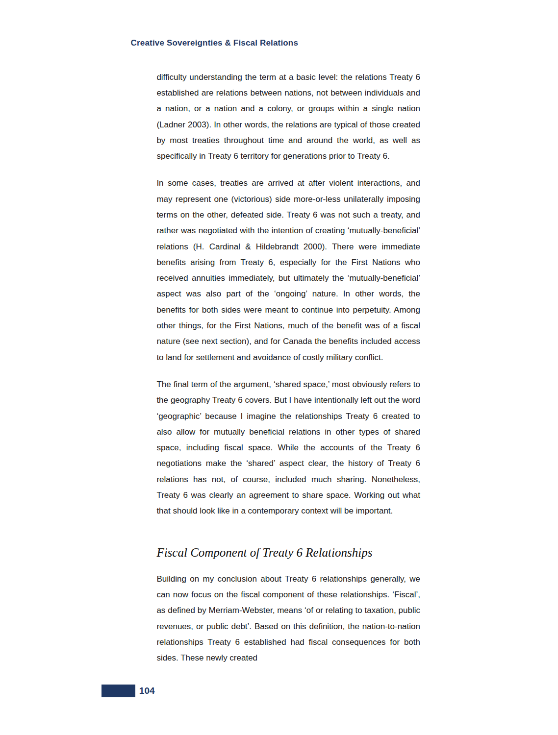Creative Sovereignties & Fiscal Relations
difficulty understanding the term at a basic level: the relations Treaty 6 established are relations between nations, not between individuals and a nation, or a nation and a colony, or groups within a single nation (Ladner 2003). In other words, the relations are typical of those created by most treaties throughout time and around the world, as well as specifically in Treaty 6 territory for generations prior to Treaty 6.
In some cases, treaties are arrived at after violent interactions, and may represent one (victorious) side more-or-less unilaterally imposing terms on the other, defeated side. Treaty 6 was not such a treaty, and rather was negotiated with the intention of creating ‘mutually-beneficial’ relations (H. Cardinal & Hildebrandt 2000). There were immediate benefits arising from Treaty 6, especially for the First Nations who received annuities immediately, but ultimately the ‘mutually-beneficial’ aspect was also part of the ‘ongoing’ nature. In other words, the benefits for both sides were meant to continue into perpetuity. Among other things, for the First Nations, much of the benefit was of a fiscal nature (see next section), and for Canada the benefits included access to land for settlement and avoidance of costly military conflict.
The final term of the argument, ‘shared space,’ most obviously refers to the geography Treaty 6 covers. But I have intentionally left out the word ‘geographic’ because I imagine the relationships Treaty 6 created to also allow for mutually beneficial relations in other types of shared space, including fiscal space. While the accounts of the Treaty 6 negotiations make the ‘shared’ aspect clear, the history of Treaty 6 relations has not, of course, included much sharing. Nonetheless, Treaty 6 was clearly an agreement to share space. Working out what that should look like in a contemporary context will be important.
Fiscal Component of Treaty 6 Relationships
Building on my conclusion about Treaty 6 relationships generally, we can now focus on the fiscal component of these relationships. ‘Fiscal’, as defined by Merriam-Webster, means ‘of or relating to taxation, public revenues, or public debt’. Based on this definition, the nation-to-nation relationships Treaty 6 established had fiscal consequences for both sides. These newly created
104